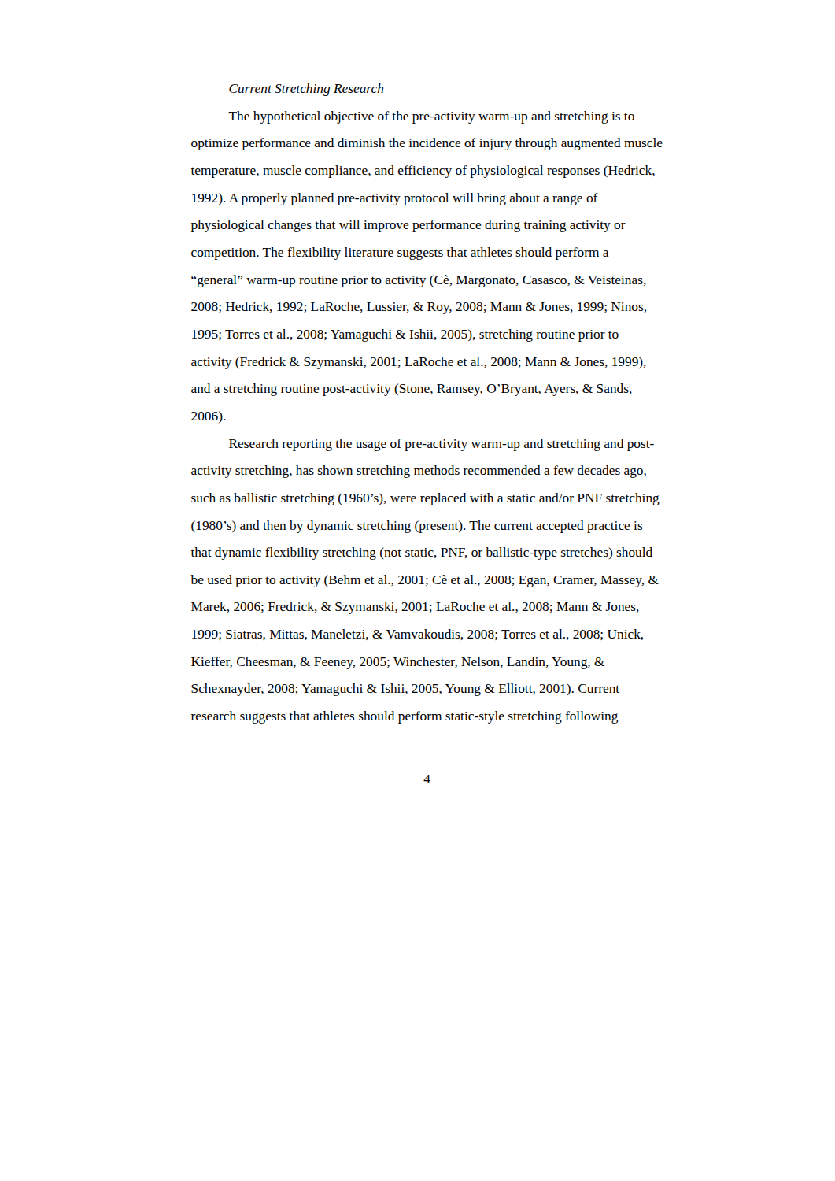Current Stretching Research
The hypothetical objective of the pre-activity warm-up and stretching is to optimize performance and diminish the incidence of injury through augmented muscle temperature, muscle compliance, and efficiency of physiological responses (Hedrick, 1992). A properly planned pre-activity protocol will bring about a range of physiological changes that will improve performance during training activity or competition. The flexibility literature suggests that athletes should perform a “general” warm-up routine prior to activity (Cè, Margonato, Casasco, & Veisteinas, 2008; Hedrick, 1992; LaRoche, Lussier, & Roy, 2008; Mann & Jones, 1999; Ninos, 1995; Torres et al., 2008; Yamaguchi & Ishii, 2005), stretching routine prior to activity (Fredrick & Szymanski, 2001; LaRoche et al., 2008; Mann & Jones, 1999), and a stretching routine post-activity (Stone, Ramsey, O’Bryant, Ayers, & Sands, 2006).
Research reporting the usage of pre-activity warm-up and stretching and post-activity stretching, has shown stretching methods recommended a few decades ago, such as ballistic stretching (1960’s), were replaced with a static and/or PNF stretching (1980’s) and then by dynamic stretching (present). The current accepted practice is that dynamic flexibility stretching (not static, PNF, or ballistic-type stretches) should be used prior to activity (Behm et al., 2001; Cè et al., 2008; Egan, Cramer, Massey, & Marek, 2006; Fredrick, & Szymanski, 2001; LaRoche et al., 2008; Mann & Jones, 1999; Siatras, Mittas, Maneletzi, & Vamvakoudis, 2008; Torres et al., 2008; Unick, Kieffer, Cheesman, & Feeney, 2005; Winchester, Nelson, Landin, Young, & Schexnayder, 2008; Yamaguchi & Ishii, 2005, Young & Elliott, 2001). Current research suggests that athletes should perform static-style stretching following
4